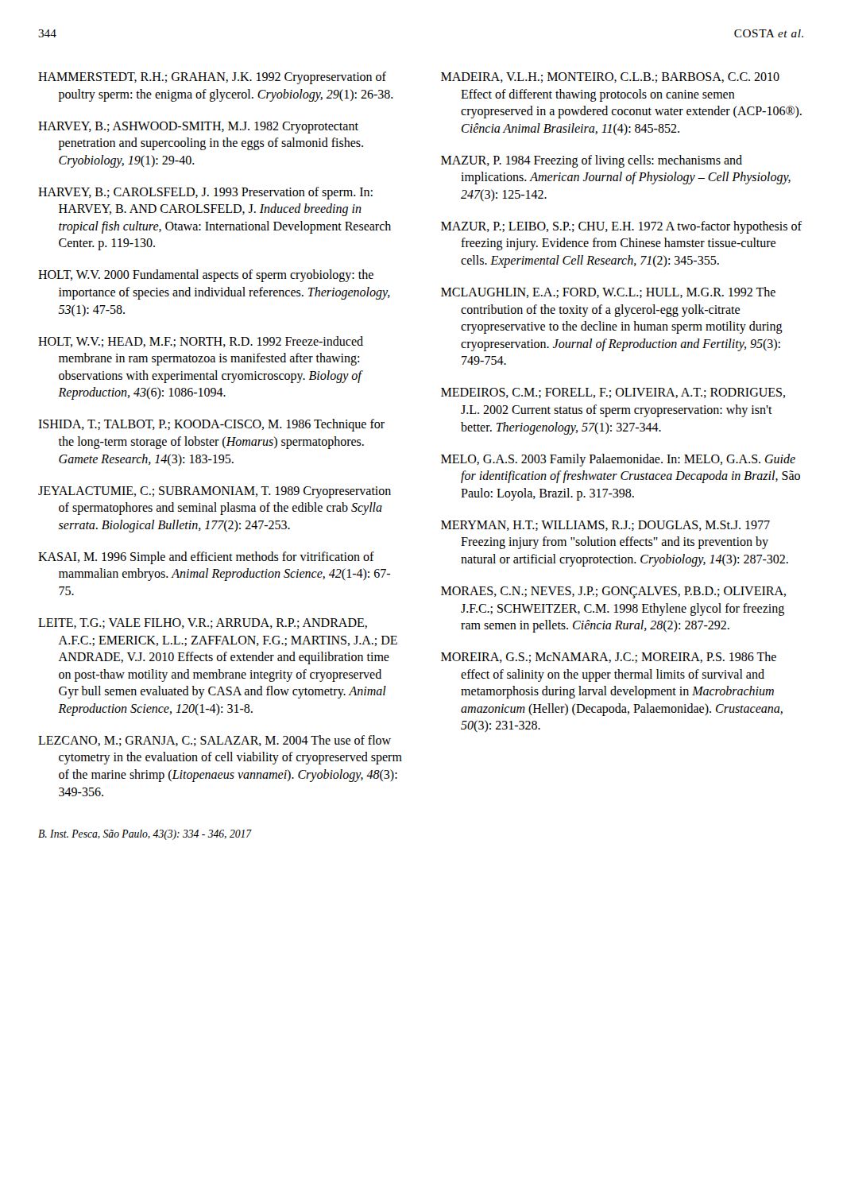344 COSTA et al.
HAMMERSTEDT, R.H.; GRAHAN, J.K. 1992 Cryopreservation of poultry sperm: the enigma of glycerol. Cryobiology, 29(1): 26-38.
HARVEY, B.; ASHWOOD-SMITH, M.J. 1982 Cryoprotectant penetration and supercooling in the eggs of salmonid fishes. Cryobiology, 19(1): 29-40.
HARVEY, B.; CAROLSFELD, J. 1993 Preservation of sperm. In: HARVEY, B. AND CAROLSFELD, J. Induced breeding in tropical fish culture, Otawa: International Development Research Center. p. 119-130.
HOLT, W.V. 2000 Fundamental aspects of sperm cryobiology: the importance of species and individual references. Theriogenology, 53(1): 47-58.
HOLT, W.V.; HEAD, M.F.; NORTH, R.D. 1992 Freeze-induced membrane in ram spermatozoa is manifested after thawing: observations with experimental cryomicroscopy. Biology of Reproduction, 43(6): 1086-1094.
ISHIDA, T.; TALBOT, P.; KOODA-CISCO, M. 1986 Technique for the long-term storage of lobster (Homarus) spermatophores. Gamete Research, 14(3): 183-195.
JEYALACTUMIE, C.; SUBRAMONIAM, T. 1989 Cryopreservation of spermatophores and seminal plasma of the edible crab Scylla serrata. Biological Bulletin, 177(2): 247-253.
KASAI, M. 1996 Simple and efficient methods for vitrification of mammalian embryos. Animal Reproduction Science, 42(1-4): 67-75.
LEITE, T.G.; VALE FILHO, V.R.; ARRUDA, R.P.; ANDRADE, A.F.C.; EMERICK, L.L.; ZAFFALON, F.G.; MARTINS, J.A.; DE ANDRADE, V.J. 2010 Effects of extender and equilibration time on post-thaw motility and membrane integrity of cryopreserved Gyr bull semen evaluated by CASA and flow cytometry. Animal Reproduction Science, 120(1-4): 31-8.
LEZCANO, M.; GRANJA, C.; SALAZAR, M. 2004 The use of flow cytometry in the evaluation of cell viability of cryopreserved sperm of the marine shrimp (Litopenaeus vannamei). Cryobiology, 48(3): 349-356.
MADEIRA, V.L.H.; MONTEIRO, C.L.B.; BARBOSA, C.C. 2010 Effect of different thawing protocols on canine semen cryopreserved in a powdered coconut water extender (ACP-106®). Ciência Animal Brasileira, 11(4): 845-852.
MAZUR, P. 1984 Freezing of living cells: mechanisms and implications. American Journal of Physiology – Cell Physiology, 247(3): 125-142.
MAZUR, P.; LEIBO, S.P.; CHU, E.H. 1972 A two-factor hypothesis of freezing injury. Evidence from Chinese hamster tissue-culture cells. Experimental Cell Research, 71(2): 345-355.
MCLAUGHLIN, E.A.; FORD, W.C.L.; HULL, M.G.R. 1992 The contribution of the toxity of a glycerol-egg yolk-citrate cryopreservative to the decline in human sperm motility during cryopreservation. Journal of Reproduction and Fertility, 95(3): 749-754.
MEDEIROS, C.M.; FORELL, F.; OLIVEIRA, A.T.; RODRIGUES, J.L. 2002 Current status of sperm cryopreservation: why isn't better. Theriogenology, 57(1): 327-344.
MELO, G.A.S. 2003 Family Palaemonidae. In: MELO, G.A.S. Guide for identification of freshwater Crustacea Decapoda in Brazil, São Paulo: Loyola, Brazil. p. 317-398.
MERYMAN, H.T.; WILLIAMS, R.J.; DOUGLAS, M.St.J. 1977 Freezing injury from "solution effects" and its prevention by natural or artificial cryoprotection. Cryobiology, 14(3): 287-302.
MORAES, C.N.; NEVES, J.P.; GONÇALVES, P.B.D.; OLIVEIRA, J.F.C.; SCHWEITZER, C.M. 1998 Ethylene glycol for freezing ram semen in pellets. Ciência Rural, 28(2): 287-292.
MOREIRA, G.S.; McNAMARA, J.C.; MOREIRA, P.S. 1986 The effect of salinity on the upper thermal limits of survival and metamorphosis during larval development in Macrobrachium amazonicum (Heller) (Decapoda, Palaemonidae). Crustaceana, 50(3): 231-328.
B. Inst. Pesca, São Paulo, 43(3): 334 - 346, 2017